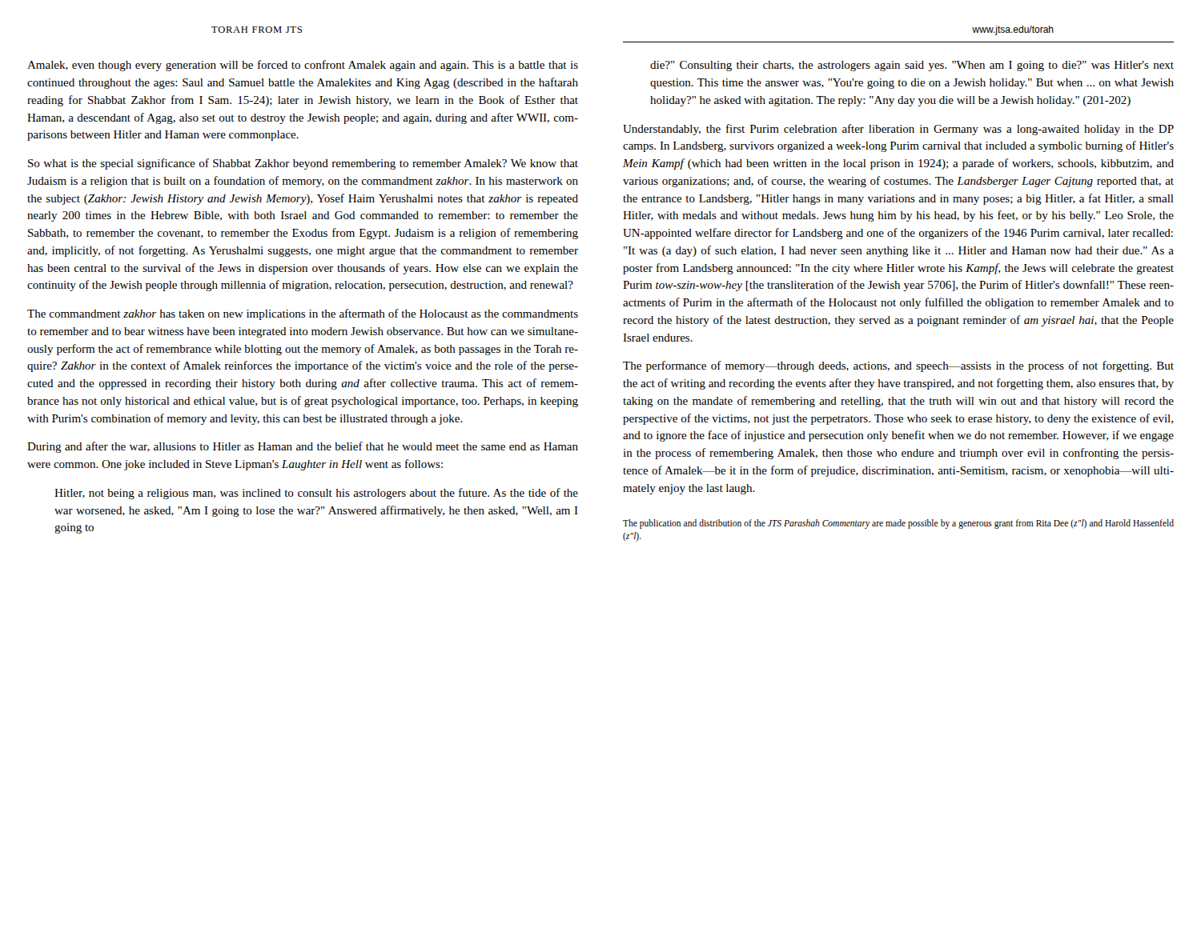Torah from JTS
www.jtsa.edu/torah
Amalek, even though every generation will be forced to confront Amalek again and again. This is a battle that is continued throughout the ages: Saul and Samuel battle the Amalekites and King Agag (described in the haftarah reading for Shabbat Zakhor from I Sam. 15-24); later in Jewish history, we learn in the Book of Esther that Haman, a descendant of Agag, also set out to destroy the Jewish people; and again, during and after WWII, comparisons between Hitler and Haman were commonplace.
So what is the special significance of Shabbat Zakhor beyond remembering to remember Amalek? We know that Judaism is a religion that is built on a foundation of memory, on the commandment zakhor. In his masterwork on the subject (Zakhor: Jewish History and Jewish Memory), Yosef Haim Yerushalmi notes that zakhor is repeated nearly 200 times in the Hebrew Bible, with both Israel and God commanded to remember: to remember the Sabbath, to remember the covenant, to remember the Exodus from Egypt. Judaism is a religion of remembering and, implicitly, of not forgetting. As Yerushalmi suggests, one might argue that the commandment to remember has been central to the survival of the Jews in dispersion over thousands of years. How else can we explain the continuity of the Jewish people through millennia of migration, relocation, persecution, destruction, and renewal?
The commandment zakhor has taken on new implications in the aftermath of the Holocaust as the commandments to remember and to bear witness have been integrated into modern Jewish observance. But how can we simultaneously perform the act of remembrance while blotting out the memory of Amalek, as both passages in the Torah require? Zakhor in the context of Amalek reinforces the importance of the victim's voice and the role of the persecuted and the oppressed in recording their history both during and after collective trauma. This act of remembrance has not only historical and ethical value, but is of great psychological importance, too. Perhaps, in keeping with Purim's combination of memory and levity, this can best be illustrated through a joke.
During and after the war, allusions to Hitler as Haman and the belief that he would meet the same end as Haman were common. One joke included in Steve Lipman's Laughter in Hell went as follows:
Hitler, not being a religious man, was inclined to consult his astrologers about the future. As the tide of the war worsened, he asked, "Am I going to lose the war?" Answered affirmatively, he then asked, "Well, am I going to
die?" Consulting their charts, the astrologers again said yes. "When am I going to die?" was Hitler's next question. This time the answer was, "You're going to die on a Jewish holiday." But when ... on what Jewish holiday?" he asked with agitation. The reply: "Any day you die will be a Jewish holiday." (201-202)
Understandably, the first Purim celebration after liberation in Germany was a long-awaited holiday in the DP camps. In Landsberg, survivors organized a week-long Purim carnival that included a symbolic burning of Hitler's Mein Kampf (which had been written in the local prison in 1924); a parade of workers, schools, kibbutzim, and various organizations; and, of course, the wearing of costumes. The Landsberger Lager Cajtung reported that, at the entrance to Landsberg, "Hitler hangs in many variations and in many poses; a big Hitler, a fat Hitler, a small Hitler, with medals and without medals. Jews hung him by his head, by his feet, or by his belly." Leo Srole, the UN-appointed welfare director for Landsberg and one of the organizers of the 1946 Purim carnival, later recalled: "It was (a day) of such elation, I had never seen anything like it ... Hitler and Haman now had their due." As a poster from Landsberg announced: "In the city where Hitler wrote his Kampf, the Jews will celebrate the greatest Purim tow-szin-wow-hey [the transliteration of the Jewish year 5706], the Purim of Hitler's downfall!" These reenactments of Purim in the aftermath of the Holocaust not only fulfilled the obligation to remember Amalek and to record the history of the latest destruction, they served as a poignant reminder of am yisrael hai, that the People Israel endures.
The performance of memory—through deeds, actions, and speech—assists in the process of not forgetting. But the act of writing and recording the events after they have transpired, and not forgetting them, also ensures that, by taking on the mandate of remembering and retelling, that the truth will win out and that history will record the perspective of the victims, not just the perpetrators. Those who seek to erase history, to deny the existence of evil, and to ignore the face of injustice and persecution only benefit when we do not remember. However, if we engage in the process of remembering Amalek, then those who endure and triumph over evil in confronting the persistence of Amalek—be it in the form of prejudice, discrimination, anti-Semitism, racism, or xenophobia—will ultimately enjoy the last laugh.
The publication and distribution of the JTS Parashah Commentary are made possible by a generous grant from Rita Dee (z"l) and Harold Hassenfeld (z"l).